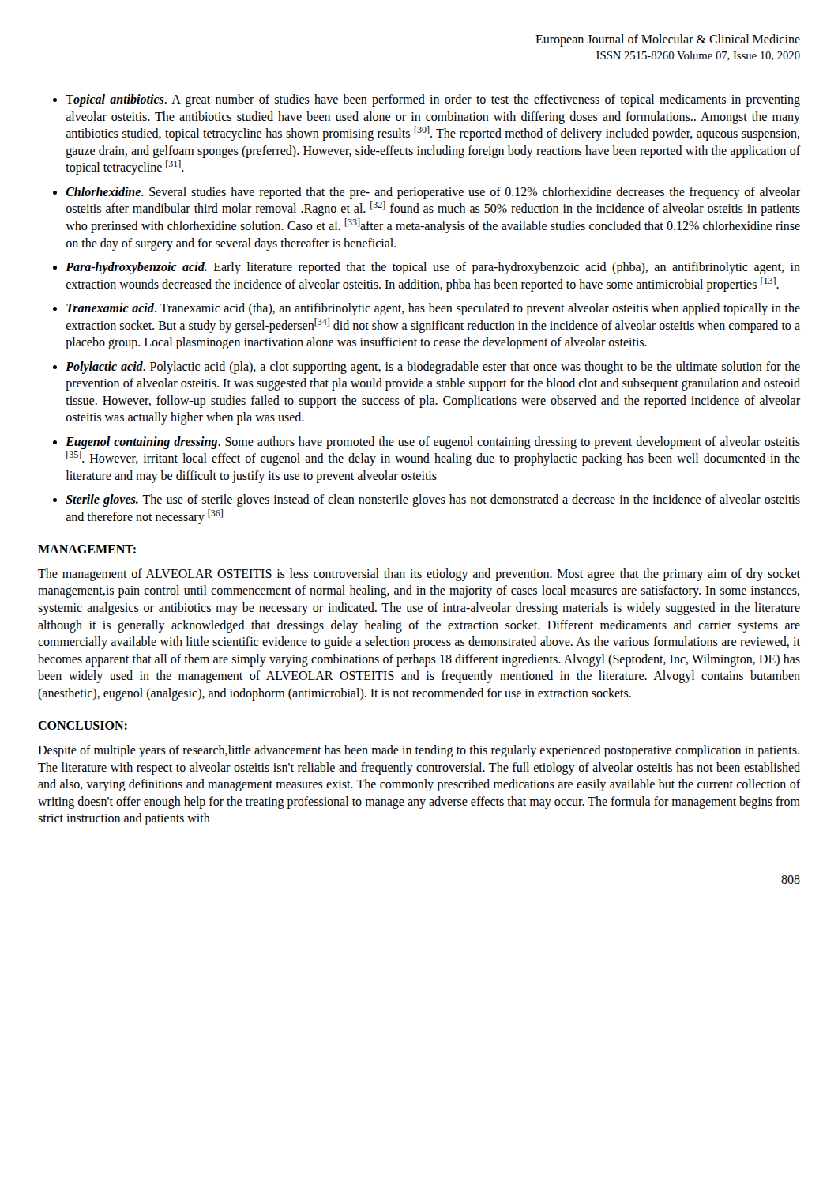European Journal of Molecular & Clinical Medicine ISSN 2515-8260 Volume 07, Issue 10, 2020
Topical antibiotics. A great number of studies have been performed in order to test the effectiveness of topical medicaments in preventing alveolar osteitis. The antibiotics studied have been used alone or in combination with differing doses and formulations.. Amongst the many antibiotics studied, topical tetracycline has shown promising results [30]. The reported method of delivery included powder, aqueous suspension, gauze drain, and gelfoam sponges (preferred). However, side-effects including foreign body reactions have been reported with the application of topical tetracycline [31].
Chlorhexidine. Several studies have reported that the pre- and perioperative use of 0.12% chlorhexidine decreases the frequency of alveolar osteitis after mandibular third molar removal .Ragno et al. [32] found as much as 50% reduction in the incidence of alveolar osteitis in patients who prerinsed with chlorhexidine solution. Caso et al. [33]after a meta-analysis of the available studies concluded that 0.12% chlorhexidine rinse on the day of surgery and for several days thereafter is beneficial.
Para-hydroxybenzoic acid. Early literature reported that the topical use of para-hydroxybenzoic acid (phba), an antifibrinolytic agent, in extraction wounds decreased the incidence of alveolar osteitis. In addition, phba has been reported to have some antimicrobial properties [13].
Tranexamic acid. Tranexamic acid (tha), an antifibrinolytic agent, has been speculated to prevent alveolar osteitis when applied topically in the extraction socket. But a study by gersel-pedersen[34] did not show a significant reduction in the incidence of alveolar osteitis when compared to a placebo group. Local plasminogen inactivation alone was insufficient to cease the development of alveolar osteitis.
Polylactic acid. Polylactic acid (pla), a clot supporting agent, is a biodegradable ester that once was thought to be the ultimate solution for the prevention of alveolar osteitis. It was suggested that pla would provide a stable support for the blood clot and subsequent granulation and osteoid tissue. However, follow-up studies failed to support the success of pla. Complications were observed and the reported incidence of alveolar osteitis was actually higher when pla was used.
Eugenol containing dressing. Some authors have promoted the use of eugenol containing dressing to prevent development of alveolar osteitis [35]. However, irritant local effect of eugenol and the delay in wound healing due to prophylactic packing has been well documented in the literature and may be difficult to justify its use to prevent alveolar osteitis
Sterile gloves. The use of sterile gloves instead of clean nonsterile gloves has not demonstrated a decrease in the incidence of alveolar osteitis and therefore not necessary [36]
MANAGEMENT:
The management of ALVEOLAR OSTEITIS is less controversial than its etiology and prevention. Most agree that the primary aim of dry socket management,is pain control until commencement of normal healing, and in the majority of cases local measures are satisfactory. In some instances, systemic analgesics or antibiotics may be necessary or indicated. The use of intra-alveolar dressing materials is widely suggested in the literature although it is generally acknowledged that dressings delay healing of the extraction socket. Different medicaments and carrier systems are commercially available with little scientific evidence to guide a selection process as demonstrated above. As the various formulations are reviewed, it becomes apparent that all of them are simply varying combinations of perhaps 18 different ingredients. Alvogyl (Septodent, Inc, Wilmington, DE) has been widely used in the management of ALVEOLAR OSTEITIS and is frequently mentioned in the literature. Alvogyl contains butamben (anesthetic), eugenol (analgesic), and iodophorm (antimicrobial). It is not recommended for use in extraction sockets.
CONCLUSION:
Despite of multiple years of research,little advancement has been made in tending to this regularly experienced postoperative complication in patients. The literature with respect to alveolar osteitis isn't reliable and frequently controversial. The full etiology of alveolar osteitis has not been established and also, varying definitions and management measures exist. The commonly prescribed medications are easily available but the current collection of writing doesn't offer enough help for the treating professional to manage any adverse effects that may occur. The formula for management begins from strict instruction and patients with
808